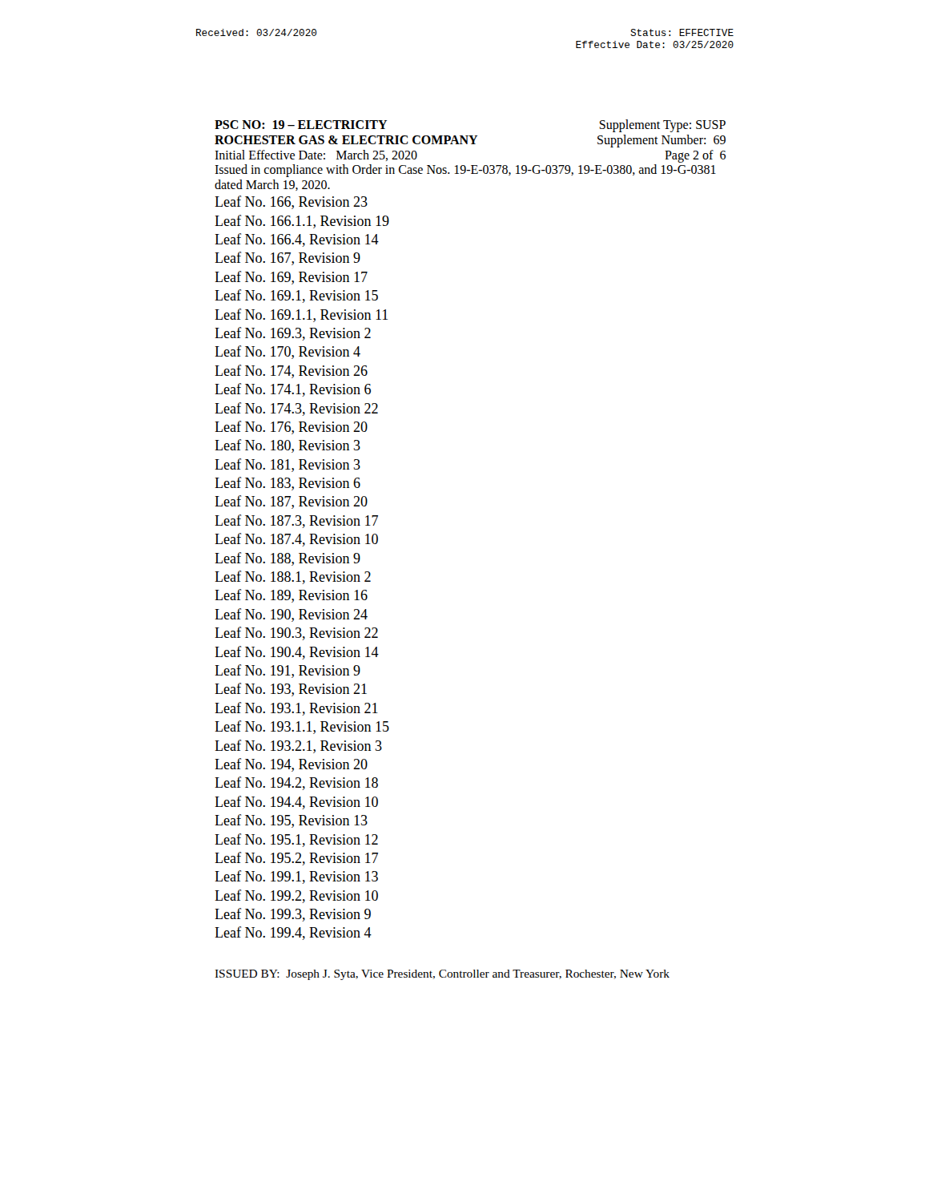Received: 03/24/2020
Status: EFFECTIVE
Effective Date: 03/25/2020
PSC NO: 19 – ELECTRICITY
Supplement Type: SUSP
ROCHESTER GAS & ELECTRIC COMPANY
Supplement Number: 69
Initial Effective Date: March 25, 2020
Page 2 of 6
Issued in compliance with Order in Case Nos. 19-E-0378, 19-G-0379, 19-E-0380, and 19-G-0381 dated March 19, 2020.
Leaf No. 166, Revision 23
Leaf No. 166.1.1, Revision 19
Leaf No. 166.4, Revision 14
Leaf No. 167, Revision 9
Leaf No. 169, Revision 17
Leaf No. 169.1, Revision 15
Leaf No. 169.1.1, Revision 11
Leaf No. 169.3, Revision 2
Leaf No. 170, Revision 4
Leaf No. 174, Revision 26
Leaf No. 174.1, Revision 6
Leaf No. 174.3, Revision 22
Leaf No. 176, Revision 20
Leaf No. 180, Revision 3
Leaf No. 181, Revision 3
Leaf No. 183, Revision 6
Leaf No. 187, Revision 20
Leaf No. 187.3, Revision 17
Leaf No. 187.4, Revision 10
Leaf No. 188, Revision 9
Leaf No. 188.1, Revision 2
Leaf No. 189, Revision 16
Leaf No. 190, Revision 24
Leaf No. 190.3, Revision 22
Leaf No. 190.4, Revision 14
Leaf No. 191, Revision 9
Leaf No. 193, Revision 21
Leaf No. 193.1, Revision 21
Leaf No. 193.1.1, Revision 15
Leaf No. 193.2.1, Revision 3
Leaf No. 194, Revision 20
Leaf No. 194.2, Revision 18
Leaf No. 194.4, Revision 10
Leaf No. 195, Revision 13
Leaf No. 195.1, Revision 12
Leaf No. 195.2, Revision 17
Leaf No. 199.1, Revision 13
Leaf No. 199.2, Revision 10
Leaf No. 199.3, Revision 9
Leaf No. 199.4, Revision 4
ISSUED BY: Joseph J. Syta, Vice President, Controller and Treasurer, Rochester, New York